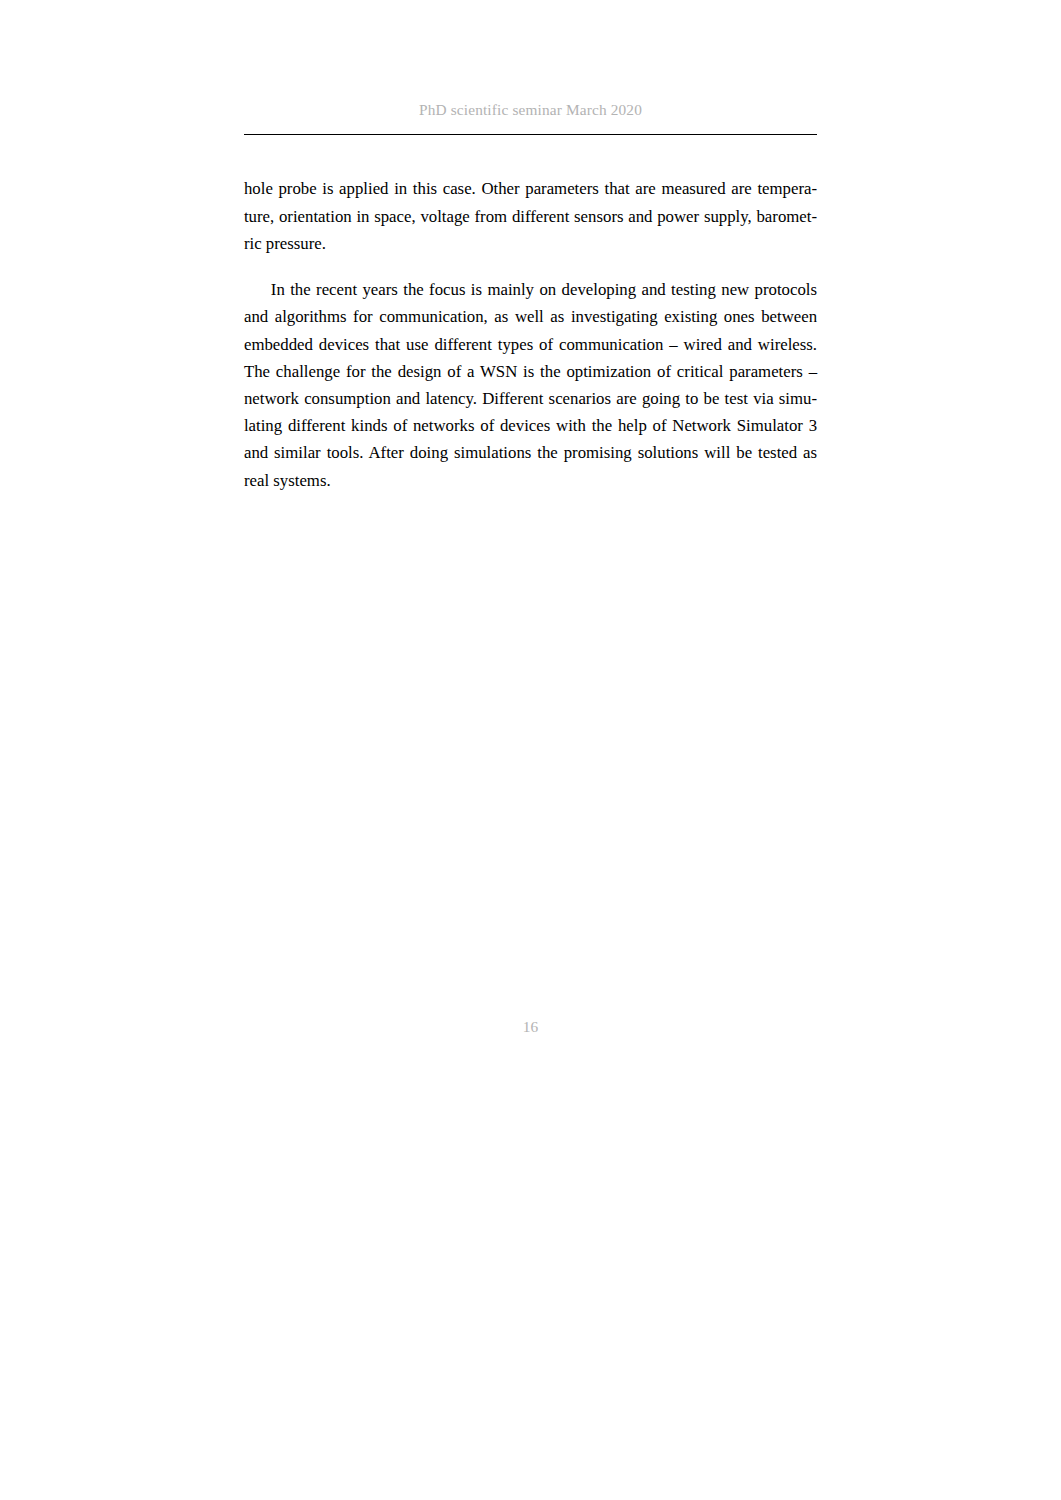PhD scientific seminar March 2020
hole probe is applied in this case. Other parameters that are measured are temperature, orientation in space, voltage from different sensors and power supply, barometric pressure.
In the recent years the focus is mainly on developing and testing new protocols and algorithms for communication, as well as investigating existing ones between embedded devices that use different types of communication – wired and wireless. The challenge for the design of a WSN is the optimization of critical parameters – network consumption and latency. Different scenarios are going to be test via simulating different kinds of networks of devices with the help of Network Simulator 3 and similar tools. After doing simulations the promising solutions will be tested as real systems.
16